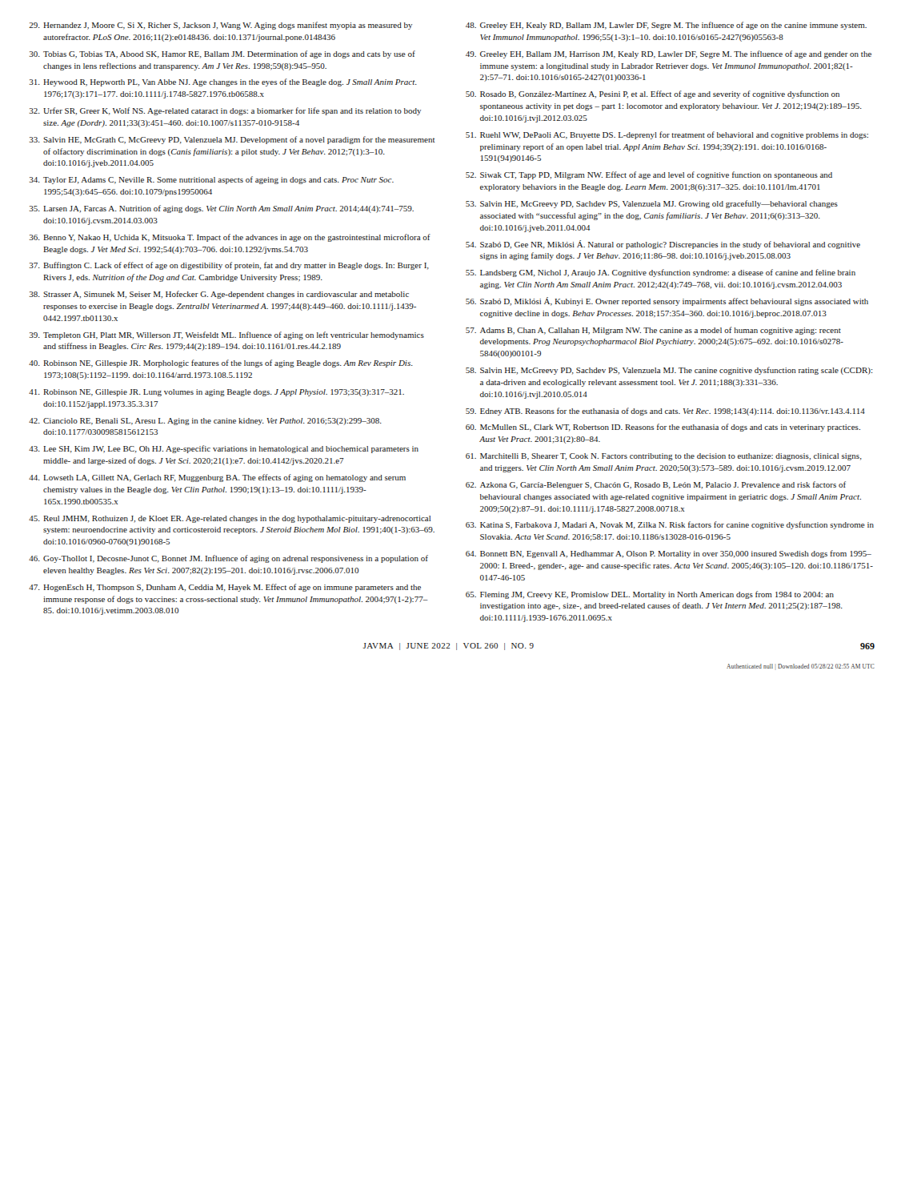Hernandez J, Moore C, Si X, Richer S, Jackson J, Wang W. Aging dogs manifest myopia as measured by autorefractor. PLoS One. 2016;11(2):e0148436. doi:10.1371/journal.pone.0148436
Tobias G, Tobias TA, Abood SK, Hamor RE, Ballam JM. Determination of age in dogs and cats by use of changes in lens reflections and transparency. Am J Vet Res. 1998;59(8):945–950.
Heywood R, Hepworth PL, Van Abbe NJ. Age changes in the eyes of the Beagle dog. J Small Anim Pract. 1976;17(3):171–177. doi:10.1111/j.1748-5827.1976.tb06588.x
Urfer SR, Greer K, Wolf NS. Age-related cataract in dogs: a biomarker for life span and its relation to body size. Age (Dordr). 2011;33(3):451–460. doi:10.1007/s11357-010-9158-4
Salvin HE, McGrath C, McGreevy PD, Valenzuela MJ. Development of a novel paradigm for the measurement of olfactory discrimination in dogs (Canis familiaris): a pilot study. J Vet Behav. 2012;7(1):3–10. doi:10.1016/j.jveb.2011.04.005
Taylor EJ, Adams C, Neville R. Some nutritional aspects of ageing in dogs and cats. Proc Nutr Soc. 1995;54(3):645–656. doi:10.1079/pns19950064
Larsen JA, Farcas A. Nutrition of aging dogs. Vet Clin North Am Small Anim Pract. 2014;44(4):741–759. doi:10.1016/j.cvsm.2014.03.003
Benno Y, Nakao H, Uchida K, Mitsuoka T. Impact of the advances in age on the gastrointestinal microflora of Beagle dogs. J Vet Med Sci. 1992;54(4):703–706. doi:10.1292/jvms.54.703
Buffington C. Lack of effect of age on digestibility of protein, fat and dry matter in Beagle dogs. In: Burger I, Rivers J, eds. Nutrition of the Dog and Cat. Cambridge University Press; 1989.
Strasser A, Simunek M, Seiser M, Hofecker G. Age-dependent changes in cardiovascular and metabolic responses to exercise in Beagle dogs. Zentralbl Veterinarmed A. 1997;44(8):449–460. doi:10.1111/j.1439-0442.1997.tb01130.x
Templeton GH, Platt MR, Willerson JT, Weisfeldt ML. Influence of aging on left ventricular hemodynamics and stiffness in Beagles. Circ Res. 1979;44(2):189–194. doi:10.1161/01.res.44.2.189
Robinson NE, Gillespie JR. Morphologic features of the lungs of aging Beagle dogs. Am Rev Respir Dis. 1973;108(5):1192–1199. doi:10.1164/arrd.1973.108.5.1192
Robinson NE, Gillespie JR. Lung volumes in aging Beagle dogs. J Appl Physiol. 1973;35(3):317–321. doi:10.1152/jappl.1973.35.3.317
Cianciolo RE, Benali SL, Aresu L. Aging in the canine kidney. Vet Pathol. 2016;53(2):299–308. doi:10.1177/0300985815612153
Lee SH, Kim JW, Lee BC, Oh HJ. Age-specific variations in hematological and biochemical parameters in middle- and large-sized of dogs. J Vet Sci. 2020;21(1):e7. doi:10.4142/jvs.2020.21.e7
Lowseth LA, Gillett NA, Gerlach RF, Muggenburg BA. The effects of aging on hematology and serum chemistry values in the Beagle dog. Vet Clin Pathol. 1990;19(1):13–19. doi:10.1111/j.1939-165x.1990.tb00535.x
Reul JMHM, Rothuizen J, de Kloet ER. Age-related changes in the dog hypothalamic-pituitary-adrenocortical system: neuroendocrine activity and corticosteroid receptors. J Steroid Biochem Mol Biol. 1991;40(1-3):63–69. doi:10.1016/0960-0760(91)90168-5
Goy-Thollot I, Decosne-Junot C, Bonnet JM. Influence of aging on adrenal responsiveness in a population of eleven healthy Beagles. Res Vet Sci. 2007;82(2):195–201. doi:10.1016/j.rvsc.2006.07.010
HogenEsch H, Thompson S, Dunham A, Ceddia M, Hayek M. Effect of age on immune parameters and the immune response of dogs to vaccines: a cross-sectional study. Vet Immunol Immunopathol. 2004;97(1-2):77–85. doi:10.1016/j.vetimm.2003.08.010
Greeley EH, Kealy RD, Ballam JM, Lawler DF, Segre M. The influence of age on the canine immune system. Vet Immunol Immunopathol. 1996;55(1-3):1–10. doi:10.1016/s0165-2427(96)05563-8
Greeley EH, Ballam JM, Harrison JM, Kealy RD, Lawler DF, Segre M. The influence of age and gender on the immune system: a longitudinal study in Labrador Retriever dogs. Vet Immunol Immunopathol. 2001;82(1-2):57–71. doi:10.1016/s0165-2427(01)00336-1
Rosado B, González-Martínez A, Pesini P, et al. Effect of age and severity of cognitive dysfunction on spontaneous activity in pet dogs – part 1: locomotor and exploratory behaviour. Vet J. 2012;194(2):189–195. doi:10.1016/j.tvjl.2012.03.025
Ruehl WW, DePaoli AC, Bruyette DS. L-deprenyl for treatment of behavioral and cognitive problems in dogs: preliminary report of an open label trial. Appl Anim Behav Sci. 1994;39(2):191. doi:10.1016/0168-1591(94)90146-5
Siwak CT, Tapp PD, Milgram NW. Effect of age and level of cognitive function on spontaneous and exploratory behaviors in the Beagle dog. Learn Mem. 2001;8(6):317–325. doi:10.1101/lm.41701
Salvin HE, McGreevy PD, Sachdev PS, Valenzuela MJ. Growing old gracefully—behavioral changes associated with “successful aging” in the dog, Canis familiaris. J Vet Behav. 2011;6(6):313–320. doi:10.1016/j.jveb.2011.04.004
Szabó D, Gee NR, Miklósi Á. Natural or pathologic? Discrepancies in the study of behavioral and cognitive signs in aging family dogs. J Vet Behav. 2016;11:86–98. doi:10.1016/j.jveb.2015.08.003
Landsberg GM, Nichol J, Araujo JA. Cognitive dysfunction syndrome: a disease of canine and feline brain aging. Vet Clin North Am Small Anim Pract. 2012;42(4):749–768, vii. doi:10.1016/j.cvsm.2012.04.003
Szabó D, Miklósi Á, Kubinyi E. Owner reported sensory impairments affect behavioural signs associated with cognitive decline in dogs. Behav Processes. 2018;157:354–360. doi:10.1016/j.beproc.2018.07.013
Adams B, Chan A, Callahan H, Milgram NW. The canine as a model of human cognitive aging: recent developments. Prog Neuropsychopharmacol Biol Psychiatry. 2000;24(5):675–692. doi:10.1016/s0278-5846(00)00101-9
Salvin HE, McGreevy PD, Sachdev PS, Valenzuela MJ. The canine cognitive dysfunction rating scale (CCDR): a data-driven and ecologically relevant assessment tool. Vet J. 2011;188(3):331–336. doi:10.1016/j.tvjl.2010.05.014
Edney ATB. Reasons for the euthanasia of dogs and cats. Vet Rec. 1998;143(4):114. doi:10.1136/vr.143.4.114
McMullen SL, Clark WT, Robertson ID. Reasons for the euthanasia of dogs and cats in veterinary practices. Aust Vet Pract. 2001;31(2):80–84.
Marchitelli B, Shearer T, Cook N. Factors contributing to the decision to euthanize: diagnosis, clinical signs, and triggers. Vet Clin North Am Small Anim Pract. 2020;50(3):573–589. doi:10.1016/j.cvsm.2019.12.007
Azkona G, García-Belenguer S, Chacón G, Rosado B, León M, Palacio J. Prevalence and risk factors of behavioural changes associated with age-related cognitive impairment in geriatric dogs. J Small Anim Pract. 2009;50(2):87–91. doi:10.1111/j.1748-5827.2008.00718.x
Katina S, Farbakova J, Madari A, Novak M, Zilka N. Risk factors for canine cognitive dysfunction syndrome in Slovakia. Acta Vet Scand. 2016;58:17. doi:10.1186/s13028-016-0196-5
Bonnett BN, Egenvall A, Hedhammar A, Olson P. Mortality in over 350,000 insured Swedish dogs from 1995–2000: I. Breed-, gender-, age- and cause-specific rates. Acta Vet Scand. 2005;46(3):105–120. doi:10.1186/1751-0147-46-105
Fleming JM, Creevy KE, Promislow DEL. Mortality in North American dogs from 1984 to 2004: an investigation into age-, size-, and breed-related causes of death. J Vet Intern Med. 2011;25(2):187–198. doi:10.1111/j.1939-1676.2011.0695.x
JAVMA | JUNE 2022 | VOL 260 | NO. 9 969
Authenticated null | Downloaded 05/28/22 02:55 AM UTC